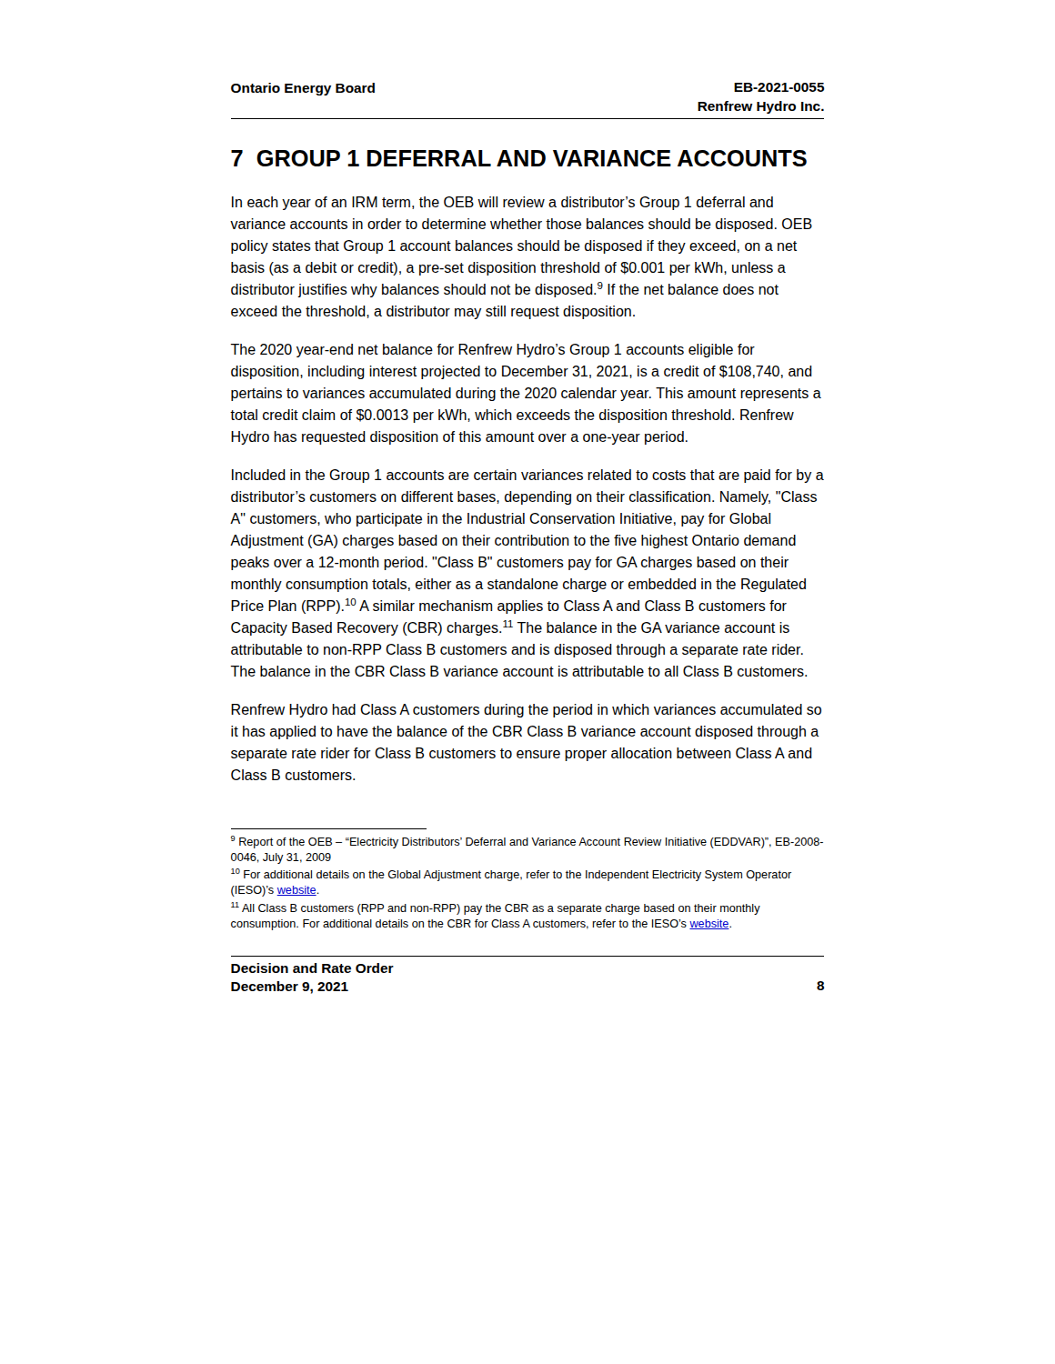Ontario Energy Board
EB-2021-0055
Renfrew Hydro Inc.
7 GROUP 1 DEFERRAL AND VARIANCE ACCOUNTS
In each year of an IRM term, the OEB will review a distributor’s Group 1 deferral and variance accounts in order to determine whether those balances should be disposed. OEB policy states that Group 1 account balances should be disposed if they exceed, on a net basis (as a debit or credit), a pre-set disposition threshold of $0.001 per kWh, unless a distributor justifies why balances should not be disposed.9 If the net balance does not exceed the threshold, a distributor may still request disposition.
The 2020 year-end net balance for Renfrew Hydro’s Group 1 accounts eligible for disposition, including interest projected to December 31, 2021, is a credit of $108,740, and pertains to variances accumulated during the 2020 calendar year. This amount represents a total credit claim of $0.0013 per kWh, which exceeds the disposition threshold. Renfrew Hydro has requested disposition of this amount over a one-year period.
Included in the Group 1 accounts are certain variances related to costs that are paid for by a distributor’s customers on different bases, depending on their classification. Namely, "Class A" customers, who participate in the Industrial Conservation Initiative, pay for Global Adjustment (GA) charges based on their contribution to the five highest Ontario demand peaks over a 12-month period. "Class B" customers pay for GA charges based on their monthly consumption totals, either as a standalone charge or embedded in the Regulated Price Plan (RPP).10 A similar mechanism applies to Class A and Class B customers for Capacity Based Recovery (CBR) charges.11 The balance in the GA variance account is attributable to non-RPP Class B customers and is disposed through a separate rate rider. The balance in the CBR Class B variance account is attributable to all Class B customers.
Renfrew Hydro had Class A customers during the period in which variances accumulated so it has applied to have the balance of the CBR Class B variance account disposed through a separate rate rider for Class B customers to ensure proper allocation between Class A and Class B customers.
9 Report of the OEB – “Electricity Distributors’ Deferral and Variance Account Review Initiative (EDDVAR)”, EB-2008-0046, July 31, 2009
10 For additional details on the Global Adjustment charge, refer to the Independent Electricity System Operator (IESO)’s website.
11 All Class B customers (RPP and non-RPP) pay the CBR as a separate charge based on their monthly consumption. For additional details on the CBR for Class A customers, refer to the IESO’s website.
Decision and Rate Order
December 9, 2021
8